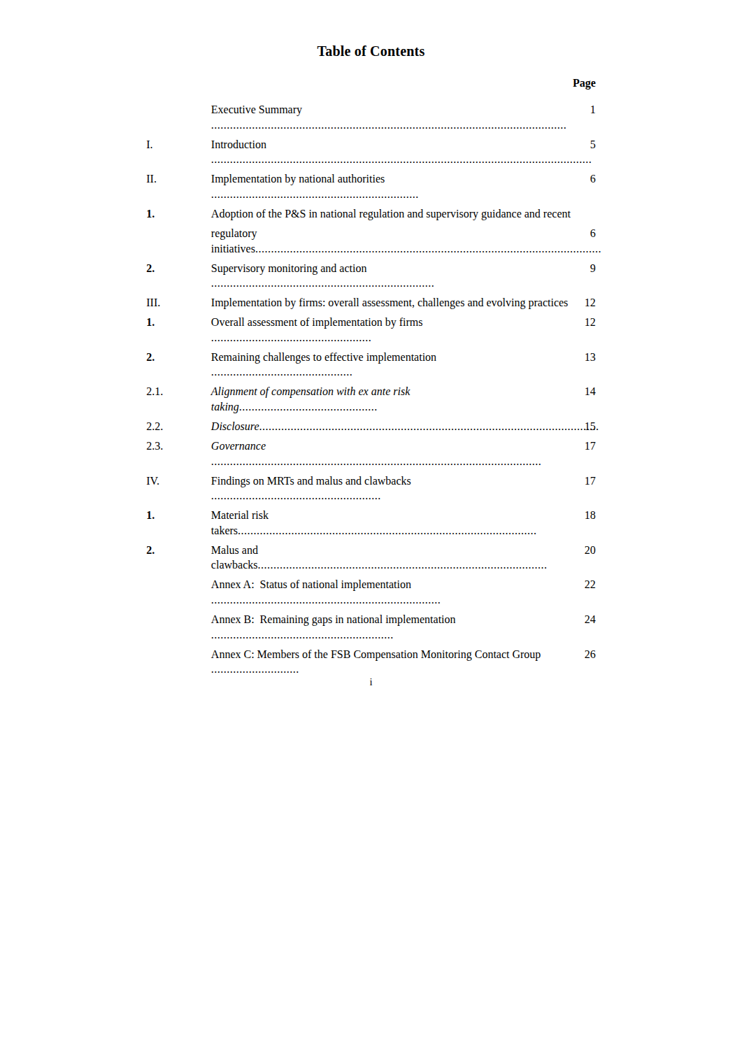Table of Contents
Page
| | Executive Summary ................................................................................................................. | 1 |
| I. | Introduction ......................................................................................................................... | 5 |
| II. | Implementation by national authorities .................................................................. | 6 |
| 1. | Adoption of the P&S in national regulation and supervisory guidance and recent |
| | regulatory initiatives .............................................................................................................. | 6 |
| 2. | Supervisory monitoring and action ....................................................................... | 9 |
| III. | Implementation by firms: overall assessment, challenges and evolving practices | 12 |
| 1. | Overall assessment of implementation by firms ................................................... | 12 |
| 2. | Remaining challenges to effective implementation ............................................. | 13 |
| 2.1. | Alignment of compensation with ex ante risk taking ............................................ | 14 |
| 2.2. | Disclosure ............................................................................................................ | 15 |
| 2.3. | Governance ......................................................................................................... | 17 |
| IV. | Findings on MRTs and malus and clawbacks ...................................................... | 17 |
| 1. | Material risk takers ............................................................................................... | 18 |
| 2. | Malus and clawbacks ............................................................................................ | 20 |
| | Annex A: Status of national implementation ......................................................................... | 22 |
| | Annex B: Remaining gaps in national implementation .......................................................... | 24 |
| | Annex C: Members of the FSB Compensation Monitoring Contact Group ............................ | 26 |
i